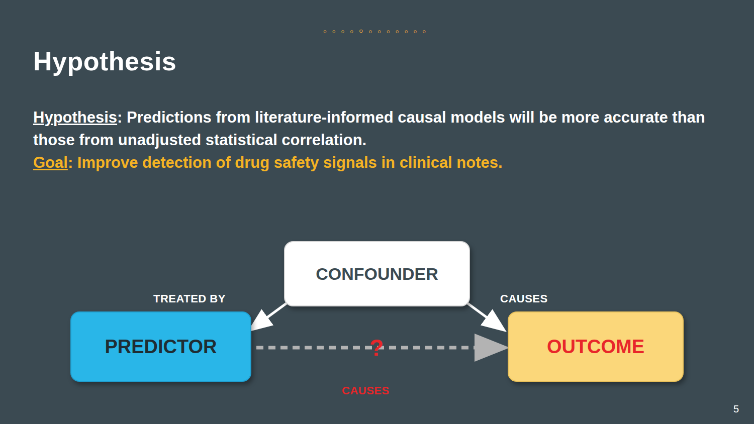◦◦◦◦◦◦◦◦◦◦◦◦
Hypothesis
Hypothesis: Predictions from literature-informed causal models will be more accurate than those from unadjusted statistical correlation.
Goal: Improve detection of drug safety signals in clinical notes.
CONFOUNDER
PREDICTOR
OUTCOME
TREATED BY
CAUSES
?
CAUSES
5